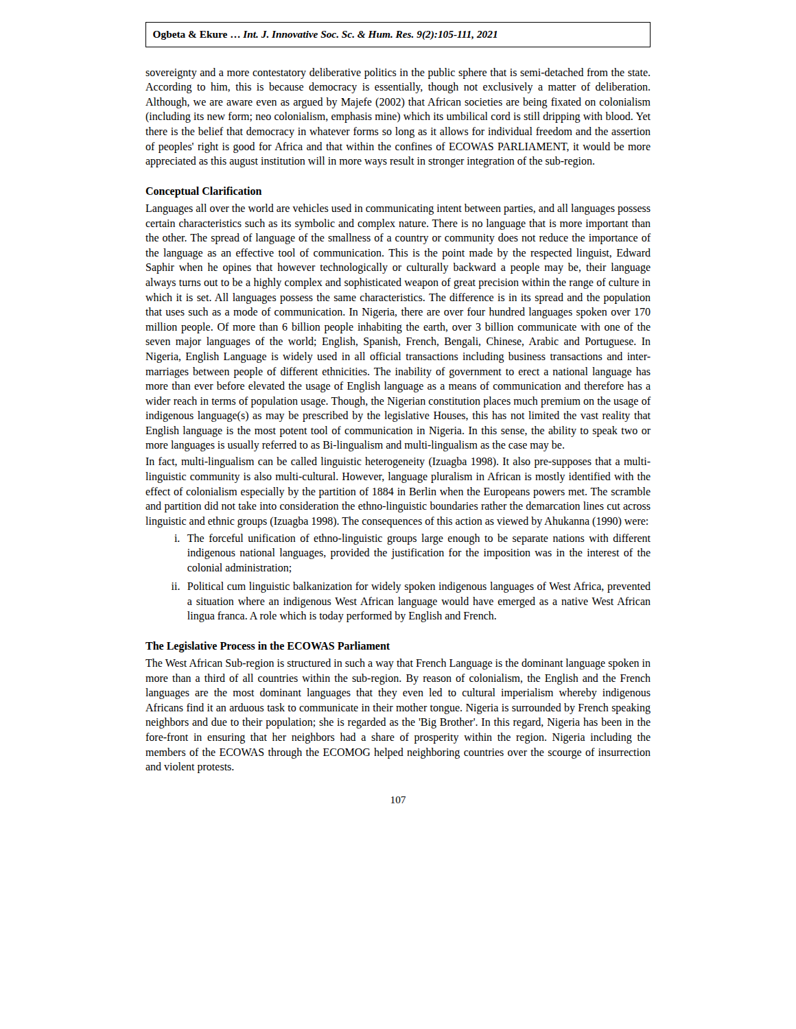Ogbeta & Ekure … Int. J. Innovative Soc. Sc. & Hum. Res. 9(2):105-111, 2021
sovereignty and a more contestatory deliberative politics in the public sphere that is semi-detached from the state. According to him, this is because democracy is essentially, though not exclusively a matter of deliberation. Although, we are aware even as argued by Majefe (2002) that African societies are being fixated on colonialism (including its new form; neo colonialism, emphasis mine) which its umbilical cord is still dripping with blood. Yet there is the belief that democracy in whatever forms so long as it allows for individual freedom and the assertion of peoples' right is good for Africa and that within the confines of ECOWAS PARLIAMENT, it would be more appreciated as this august institution will in more ways result in stronger integration of the sub-region.
Conceptual Clarification
Languages all over the world are vehicles used in communicating intent between parties, and all languages possess certain characteristics such as its symbolic and complex nature. There is no language that is more important than the other. The spread of language of the smallness of a country or community does not reduce the importance of the language as an effective tool of communication. This is the point made by the respected linguist, Edward Saphir when he opines that however technologically or culturally backward a people may be, their language always turns out to be a highly complex and sophisticated weapon of great precision within the range of culture in which it is set. All languages possess the same characteristics. The difference is in its spread and the population that uses such as a mode of communication. In Nigeria, there are over four hundred languages spoken over 170 million people. Of more than 6 billion people inhabiting the earth, over 3 billion communicate with one of the seven major languages of the world; English, Spanish, French, Bengali, Chinese, Arabic and Portuguese. In Nigeria, English Language is widely used in all official transactions including business transactions and inter-marriages between people of different ethnicities. The inability of government to erect a national language has more than ever before elevated the usage of English language as a means of communication and therefore has a wider reach in terms of population usage. Though, the Nigerian constitution places much premium on the usage of indigenous language(s) as may be prescribed by the legislative Houses, this has not limited the vast reality that English language is the most potent tool of communication in Nigeria. In this sense, the ability to speak two or more languages is usually referred to as Bi-lingualism and multi-lingualism as the case may be.
In fact, multi-lingualism can be called linguistic heterogeneity (Izuagba 1998). It also pre-supposes that a multi-linguistic community is also multi-cultural. However, language pluralism in African is mostly identified with the effect of colonialism especially by the partition of 1884 in Berlin when the Europeans powers met. The scramble and partition did not take into consideration the ethno-linguistic boundaries rather the demarcation lines cut across linguistic and ethnic groups (Izuagba 1998). The consequences of this action as viewed by Ahukanna (1990) were:
The forceful unification of ethno-linguistic groups large enough to be separate nations with different indigenous national languages, provided the justification for the imposition was in the interest of the colonial administration;
Political cum linguistic balkanization for widely spoken indigenous languages of West Africa, prevented a situation where an indigenous West African language would have emerged as a native West African lingua franca. A role which is today performed by English and French.
The Legislative Process in the ECOWAS Parliament
The West African Sub-region is structured in such a way that French Language is the dominant language spoken in more than a third of all countries within the sub-region. By reason of colonialism, the English and the French languages are the most dominant languages that they even led to cultural imperialism whereby indigenous Africans find it an arduous task to communicate in their mother tongue. Nigeria is surrounded by French speaking neighbors and due to their population; she is regarded as the 'Big Brother'. In this regard, Nigeria has been in the fore-front in ensuring that her neighbors had a share of prosperity within the region. Nigeria including the members of the ECOWAS through the ECOMOG helped neighboring countries over the scourge of insurrection and violent protests.
107